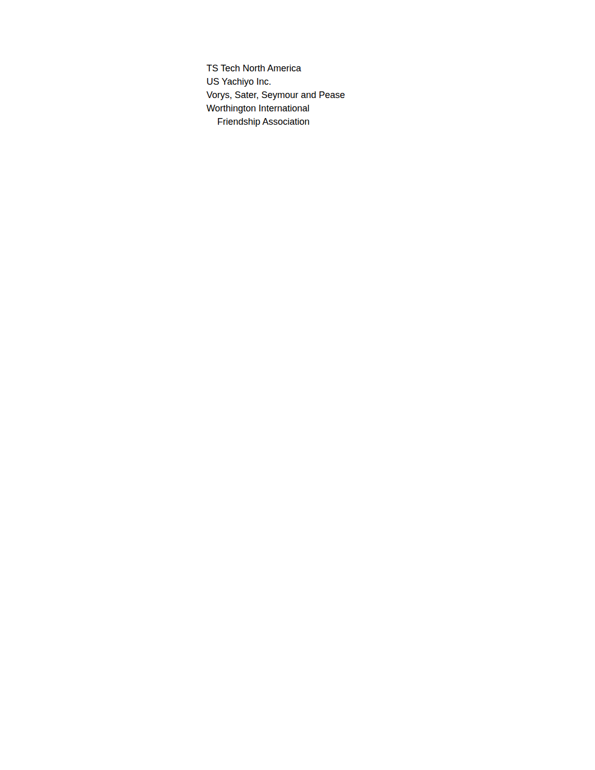TS Tech North America
US Yachiyo Inc.
Vorys, Sater, Seymour and Pease
Worthington InternationalFriendship Association